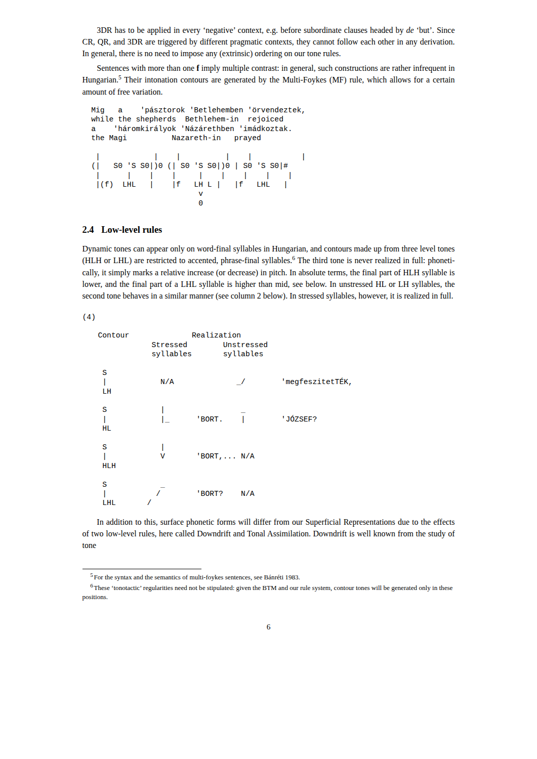3DR has to be applied in every ‘negative’ context, e.g. before subordinate clauses headed by de ‘but’. Since CR, QR, and 3DR are triggered by different pragmatic contexts, they cannot follow each other in any derivation. In general, there is no need to impose any (extrinsic) ordering on our tone rules.
Sentences with more than one f imply multiple contrast: in general, such constructions are rather infrequent in Hungarian.5 Their intonation contours are generated by the Multi-Foykes (MF) rule, which allows for a certain amount of free variation.
Mig   a    'pásztorok 'Betlehemben 'örvendeztek,
while the shepherds  Bethlehem-in  rejoiced
a    'háromkirályok 'Názárethben 'imádkoztak.
the Magi          Nazareth-in   prayed

 |            |    |          |    |           |
(|   S0 'S S0|)0 (| S0 'S S0|)0 | S0 'S S0|#
 |      |    |    |     |    |    |    |    |
 |(f)  LHL   |    |f   LH L |   |f   LHL   |
                        v
                        0
2.4 Low-level rules
Dynamic tones can appear only on word-final syllables in Hungarian, and contours made up from three level tones (HLH or LHL) are restricted to accented, phrase-final syllables.6 The third tone is never realized in full: phonetically, it simply marks a relative increase (or decrease) in pitch. In absolute terms, the final part of HLH syllable is lower, and the final part of a LHL syllable is higher than mid, see below. In unstressed HL or LH syllables, the second tone behaves in a similar manner (see column 2 below). In stressed syllables, however, it is realized in full.
(4)
 Contour              Realization
             Stressed        Unstressed
             syllables       syllables

  S
  |            N/A              _/        'megfeszitetTÉK,
  LH

  S            |                 _
  |            |_      'BORT.    |        'JÓZSEF?
  HL

  S            |
  |            V       'BORT,... N/A
  HLH

  S            _
  |           /        'BORT?    N/A
  LHL       /
In addition to this, surface phonetic forms will differ from our Superficial Representations due to the effects of two low-level rules, here called Downdrift and Tonal Assimilation. Downdrift is well known from the study of tone
5For the syntax and the semantics of multi-foykes sentences, see Bánréti 1983.
6These ‘tonotactic’ regularities need not be stipulated: given the BTM and our rule system, contour tones will be generated only in these positions.
6